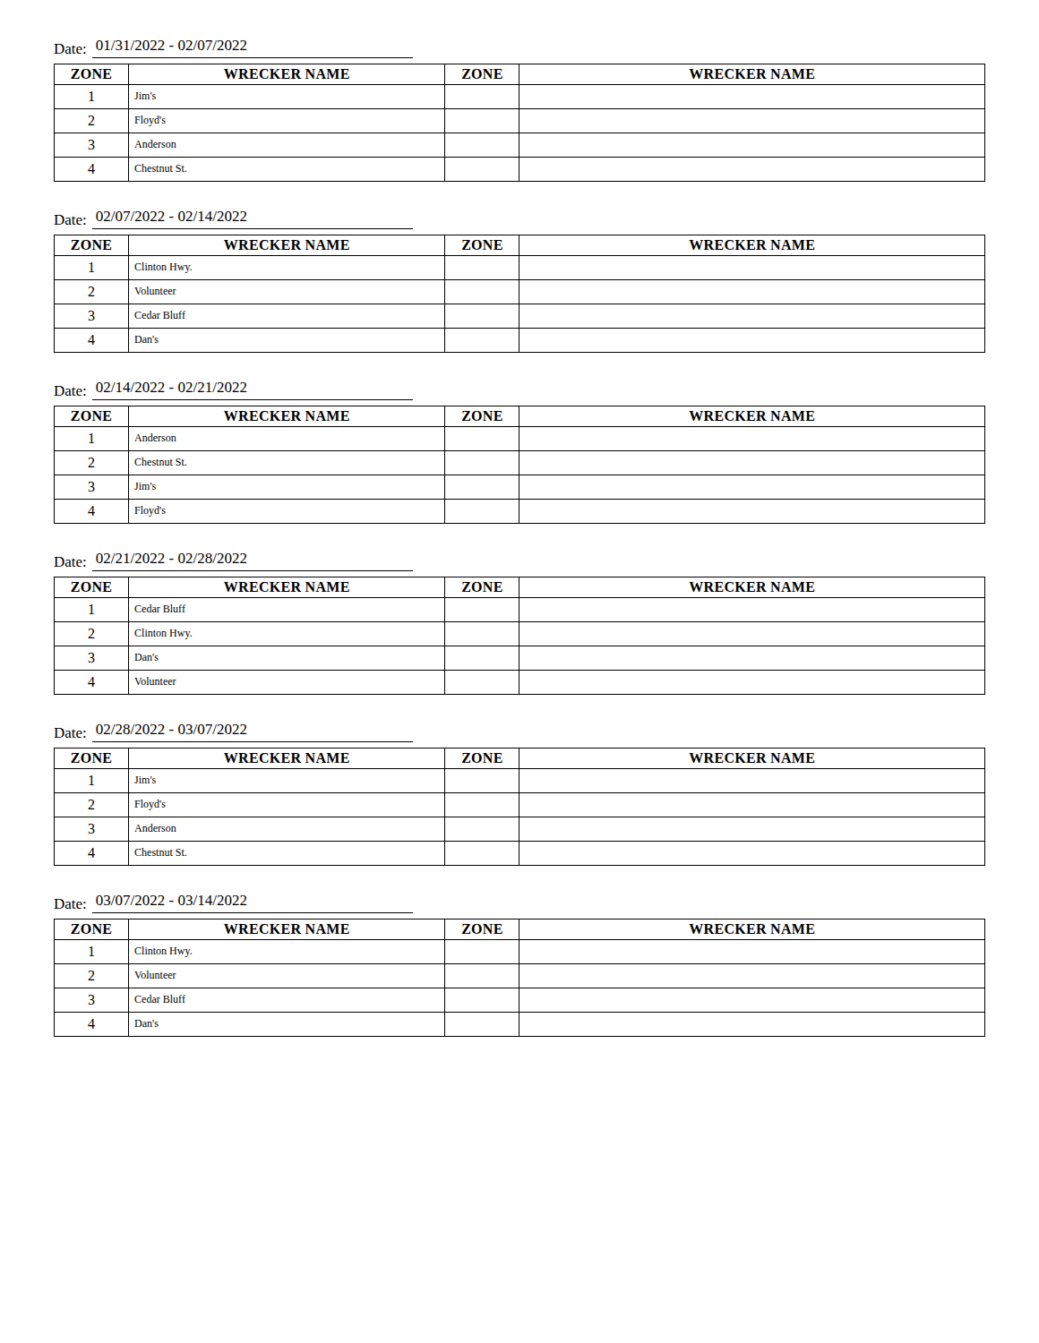Date: 01/31/2022 - 02/07/2022
| ZONE | WRECKER NAME | ZONE | WRECKER NAME |
| --- | --- | --- | --- |
| 1 | Jim's | | |
| 2 | Floyd's | | |
| 3 | Anderson | | |
| 4 | Chestnut St. | | |
Date: 02/07/2022 - 02/14/2022
| ZONE | WRECKER NAME | ZONE | WRECKER NAME |
| --- | --- | --- | --- |
| 1 | Clinton Hwy. | | |
| 2 | Volunteer | | |
| 3 | Cedar Bluff | | |
| 4 | Dan's | | |
Date: 02/14/2022 - 02/21/2022
| ZONE | WRECKER NAME | ZONE | WRECKER NAME |
| --- | --- | --- | --- |
| 1 | Anderson | | |
| 2 | Chestnut St. | | |
| 3 | Jim's | | |
| 4 | Floyd's | | |
Date: 02/21/2022 - 02/28/2022
| ZONE | WRECKER NAME | ZONE | WRECKER NAME |
| --- | --- | --- | --- |
| 1 | Cedar Bluff | | |
| 2 | Clinton Hwy. | | |
| 3 | Dan's | | |
| 4 | Volunteer | | |
Date: 02/28/2022 - 03/07/2022
| ZONE | WRECKER NAME | ZONE | WRECKER NAME |
| --- | --- | --- | --- |
| 1 | Jim's | | |
| 2 | Floyd's | | |
| 3 | Anderson | | |
| 4 | Chestnut St. | | |
Date: 03/07/2022 - 03/14/2022
| ZONE | WRECKER NAME | ZONE | WRECKER NAME |
| --- | --- | --- | --- |
| 1 | Clinton Hwy. | | |
| 2 | Volunteer | | |
| 3 | Cedar Bluff | | |
| 4 | Dan's | | |